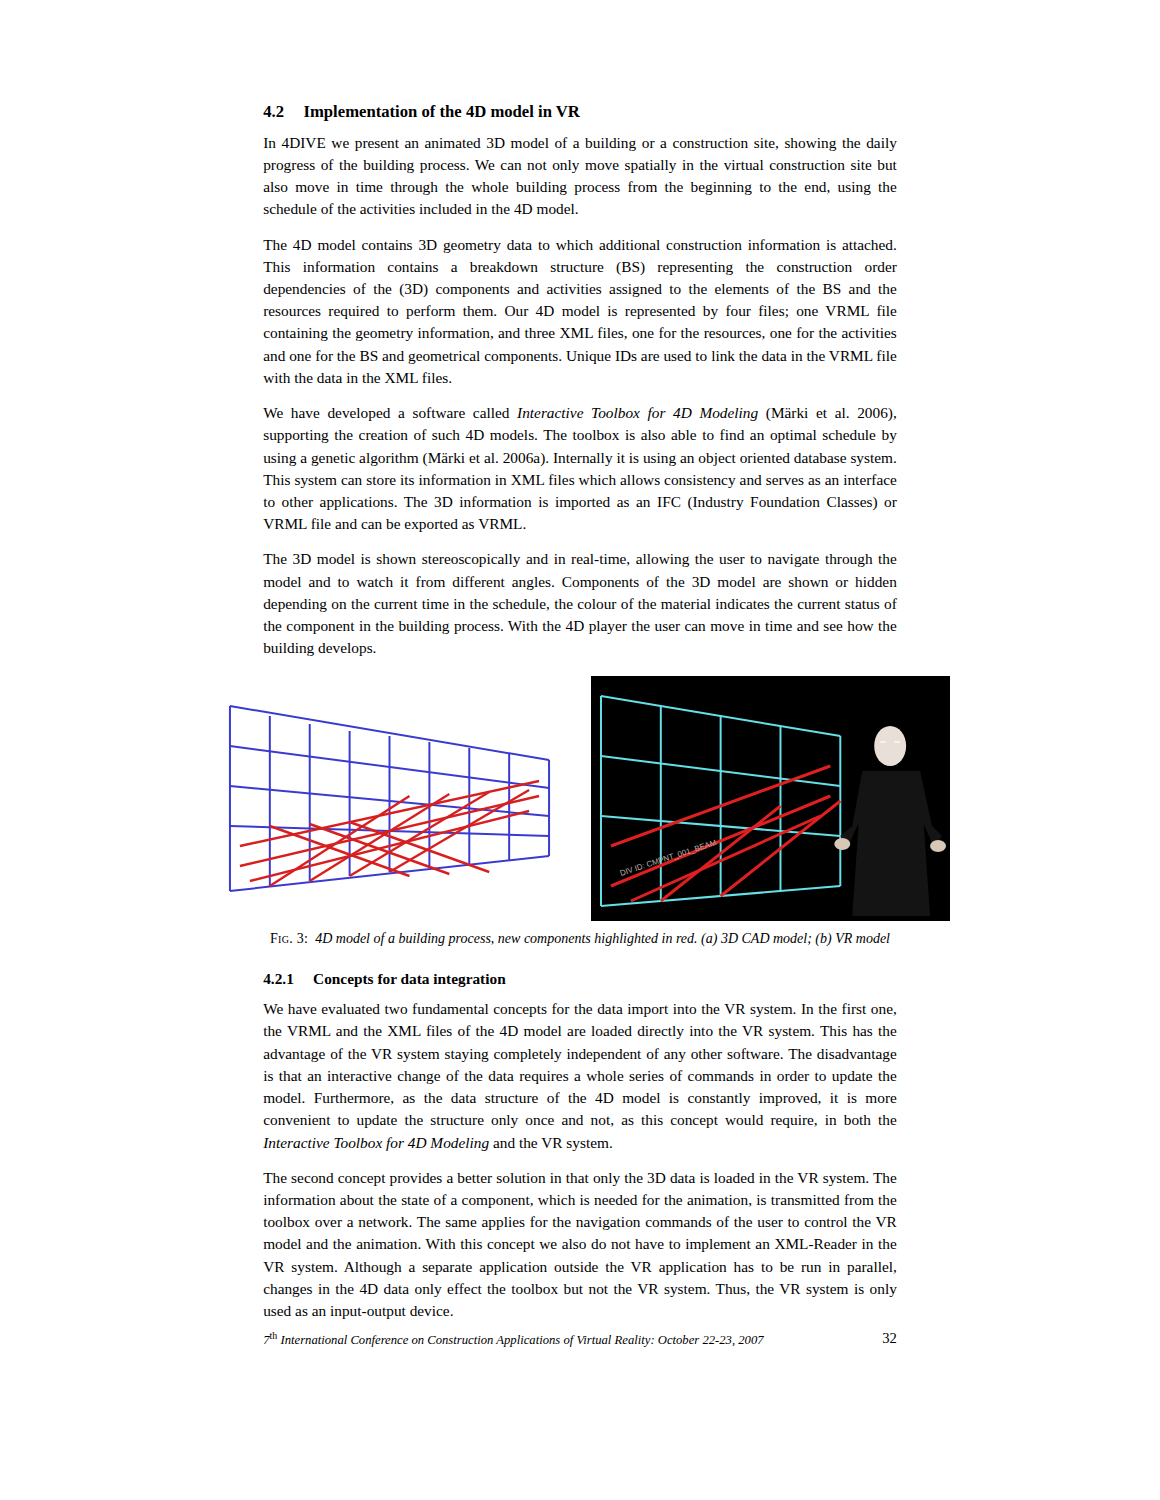4.2 Implementation of the 4D model in VR
In 4DIVE we present an animated 3D model of a building or a construction site, showing the daily progress of the building process. We can not only move spatially in the virtual construction site but also move in time through the whole building process from the beginning to the end, using the schedule of the activities included in the 4D model.
The 4D model contains 3D geometry data to which additional construction information is attached. This information contains a breakdown structure (BS) representing the construction order dependencies of the (3D) components and activities assigned to the elements of the BS and the resources required to perform them. Our 4D model is represented by four files; one VRML file containing the geometry information, and three XML files, one for the resources, one for the activities and one for the BS and geometrical components. Unique IDs are used to link the data in the VRML file with the data in the XML files.
We have developed a software called Interactive Toolbox for 4D Modeling (Märki et al. 2006), supporting the creation of such 4D models. The toolbox is also able to find an optimal schedule by using a genetic algorithm (Märki et al. 2006a). Internally it is using an object oriented database system. This system can store its information in XML files which allows consistency and serves as an interface to other applications. The 3D information is imported as an IFC (Industry Foundation Classes) or VRML file and can be exported as VRML.
The 3D model is shown stereoscopically and in real-time, allowing the user to navigate through the model and to watch it from different angles. Components of the 3D model are shown or hidden depending on the current time in the schedule, the colour of the material indicates the current status of the component in the building process. With the 4D player the user can move in time and see how the building develops.
Fig. 3: 4D model of a building process, new components highlighted in red. (a) 3D CAD model; (b) VR model
4.2.1 Concepts for data integration
We have evaluated two fundamental concepts for the data import into the VR system. In the first one, the VRML and the XML files of the 4D model are loaded directly into the VR system. This has the advantage of the VR system staying completely independent of any other software. The disadvantage is that an interactive change of the data requires a whole series of commands in order to update the model. Furthermore, as the data structure of the 4D model is constantly improved, it is more convenient to update the structure only once and not, as this concept would require, in both the Interactive Toolbox for 4D Modeling and the VR system.
The second concept provides a better solution in that only the 3D data is loaded in the VR system. The information about the state of a component, which is needed for the animation, is transmitted from the toolbox over a network. The same applies for the navigation commands of the user to control the VR model and the animation. With this concept we also do not have to implement an XML-Reader in the VR system. Although a separate application outside the VR application has to be run in parallel, changes in the 4D data only effect the toolbox but not the VR system. Thus, the VR system is only used as an input-output device.
7th International Conference on Construction Applications of Virtual Reality: October 22-23, 2007
32